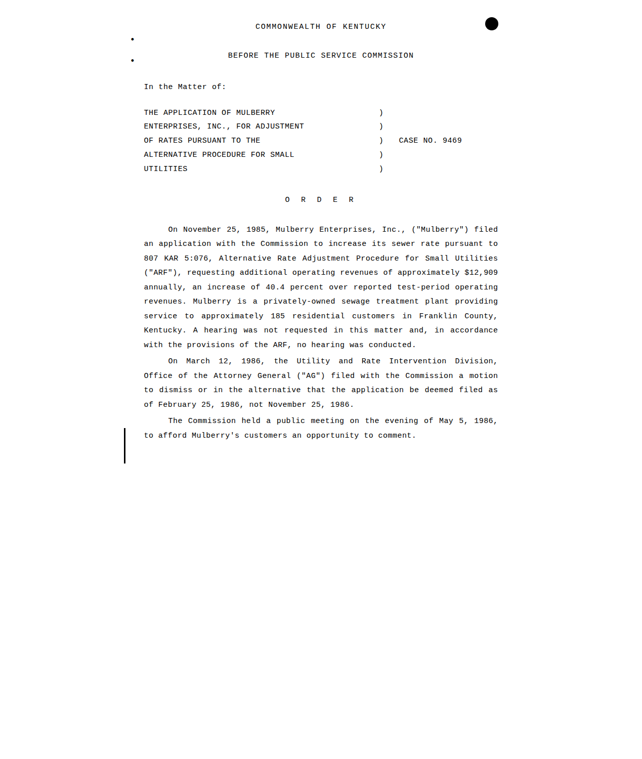• •
COMMONWEALTH OF KENTUCKY
BEFORE THE PUBLIC SERVICE COMMISSION
In the Matter of:
| THE APPLICATION OF MULBERRY ENTERPRISES, INC., FOR ADJUSTMENT OF RATES PURSUANT TO THE ALTERNATIVE PROCEDURE FOR SMALL UTILITIES | ) ) ) ) ) | CASE NO. 9469 |
O R D E R
On November 25, 1985, Mulberry Enterprises, Inc., ("Mulberry") filed an application with the Commission to increase its sewer rate pursuant to 807 KAR 5:076, Alternative Rate Adjustment Procedure for Small Utilities ("ARF"), requesting additional operating revenues of approximately $12,909 annually, an increase of 40.4 percent over reported test-period operating revenues. Mulberry is a privately-owned sewage treatment plant providing service to approximately 185 residential customers in Franklin County, Kentucky. A hearing was not requested in this matter and, in accordance with the provisions of the ARF, no hearing was conducted.
On March 12, 1986, the Utility and Rate Intervention Division, Office of the Attorney General ("AG") filed with the Commission a motion to dismiss or in the alternative that the application be deemed filed as of February 25, 1986, not November 25, 1986.
The Commission held a public meeting on the evening of May 5, 1986, to afford Mulberry's customers an opportunity to comment.